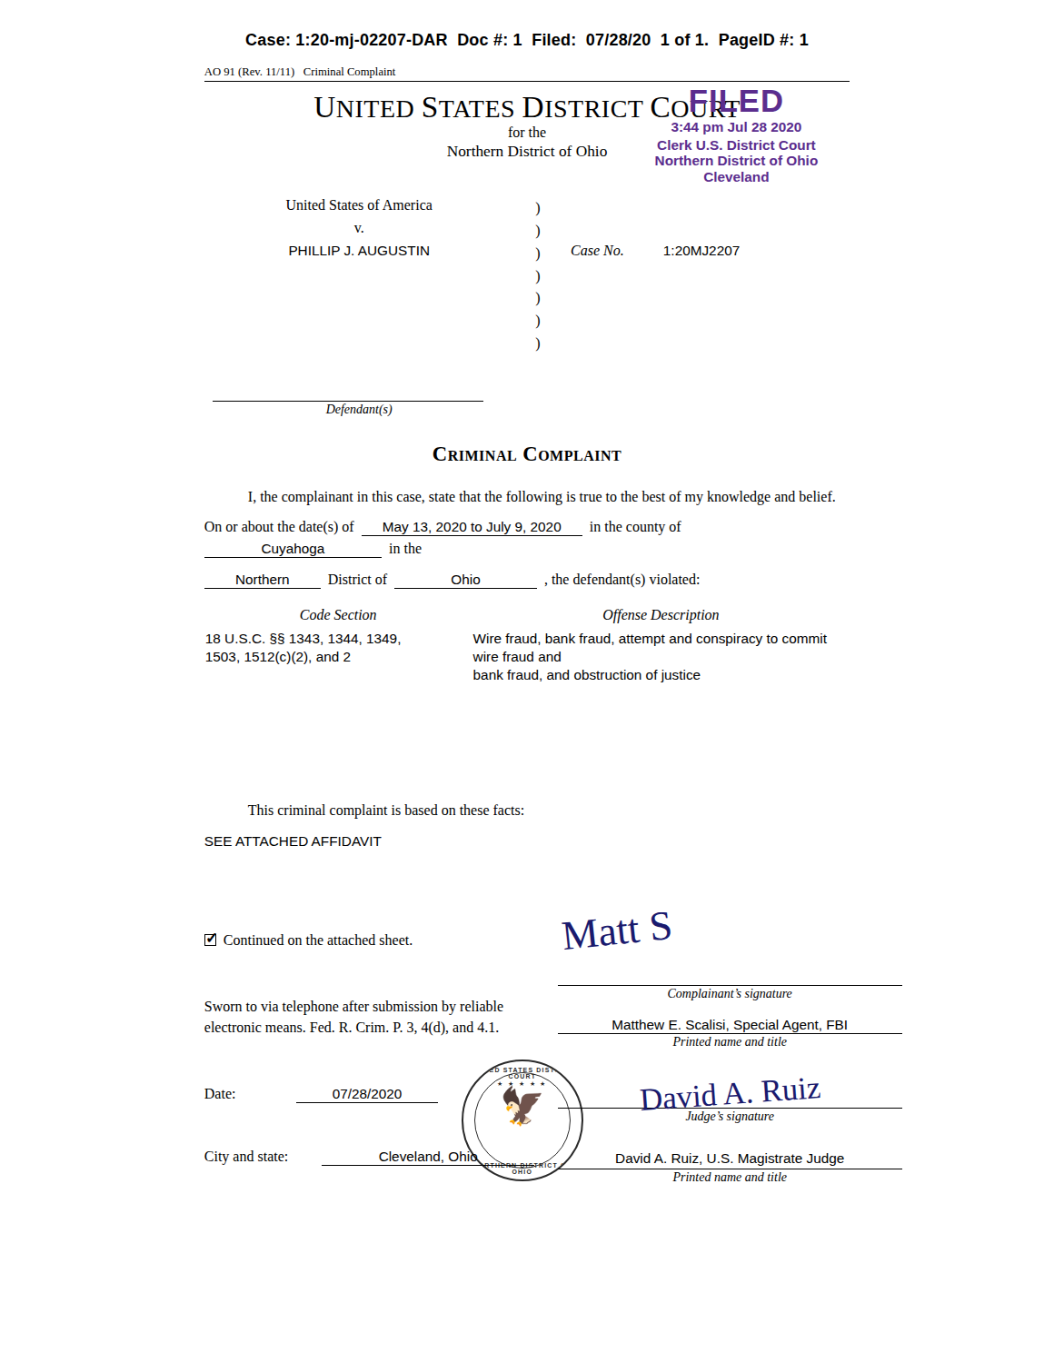Case: 1:20-mj-02207-DAR Doc #: 1 Filed: 07/28/20 1 of 1. PageID #: 1
AO 91 (Rev. 11/11) Criminal Complaint
FILED
3:44 pm Jul 28 2020
Clerk U.S. District Court
Northern District of Ohio
Cleveland
UNITED STATES DISTRICT COURT
for the
Northern District of Ohio
| United States of America | ) | |
| v. | ) | |
| PHILLIP J. AUGUSTIN | ) | Case No. 1:20MJ2207 |
| | ) | |
| | ) | |
| | ) | |
| | ) | |
| Defendant(s) | | |
Criminal Complaint
I, the complainant in this case, state that the following is true to the best of my knowledge and belief.
On or about the date(s) of May 13, 2020 to July 9, 2020 in the county of Cuyahoga in the
Northern District of Ohio , the defendant(s) violated:
| Code Section | Offense Description |
| --- | --- |
| 18 U.S.C. §§ 1343, 1344, 1349, 1503, 1512(c)(2), and 2 | Wire fraud, bank fraud, attempt and conspiracy to commit wire fraud and bank fraud, and obstruction of justice |
This criminal complaint is based on these facts:
SEE ATTACHED AFFIDAVIT
Continued on the attached sheet.
Matt S
Complainant’s signature
Matthew E. Scalisi, Special Agent, FBI
Printed name and title
Sworn to via telephone after submission by reliable
electronic means. Fed. R. Crim. P. 3, 4(d), and 4.1.
UNITED STATES DISTRICT COURT
★ ★ ★ ★ ★
🦅
NORTHERN DISTRICT OF OHIO
Date: 07/28/2020
David A. Ruiz
Judge’s signature
City and state: Cleveland, Ohio
David A. Ruiz, U.S. Magistrate Judge
Printed name and title